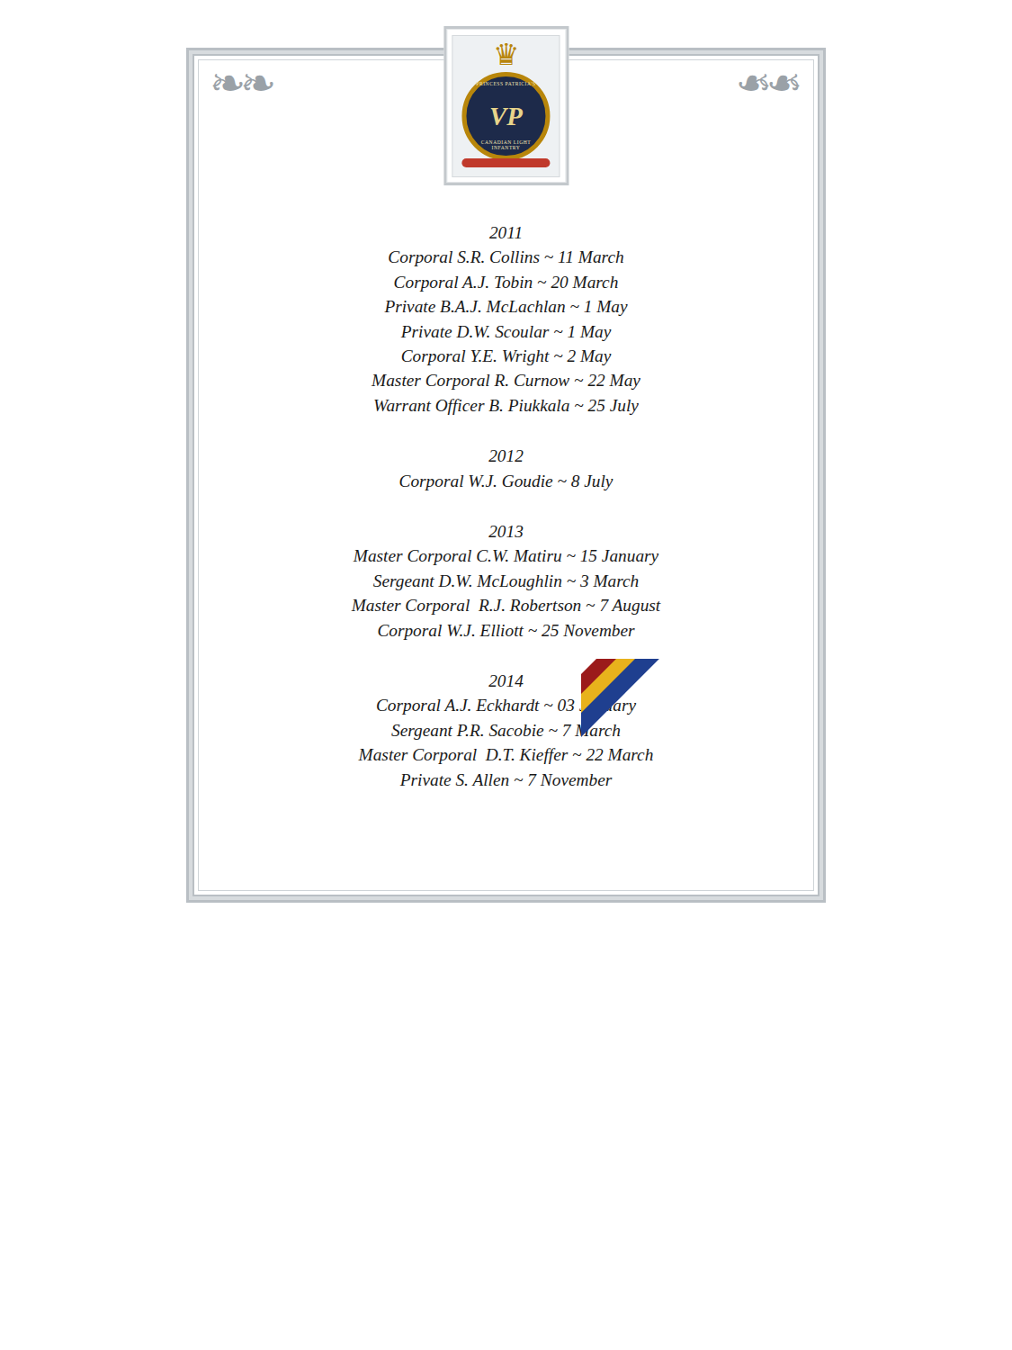❧❧
❧❧
♛
Princess Patricia's
VP
Canadian Light Infantry
2011
Corporal S.R. Collins ~ 11 March
Corporal A.J. Tobin ~ 20 March
Private B.A.J. McLachlan ~ 1 May
Private D.W. Scoular ~ 1 May
Corporal Y.E. Wright ~ 2 May
Master Corporal R. Curnow ~ 22 May
Warrant Officer B. Piukkala ~ 25 July
2012
Corporal W.J. Goudie ~ 8 July
2013
Master Corporal C.W. Matiru ~ 15 January
Sergeant D.W. McLoughlin ~ 3 March
Master Corporal R.J. Robertson ~ 7 August
Corporal W.J. Elliott ~ 25 November
2014
Corporal A.J. Eckhardt ~ 03 January
Sergeant P.R. Sacobie ~ 7 March
Master Corporal D.T. Kieffer ~ 22 March
Private S. Allen ~ 7 November